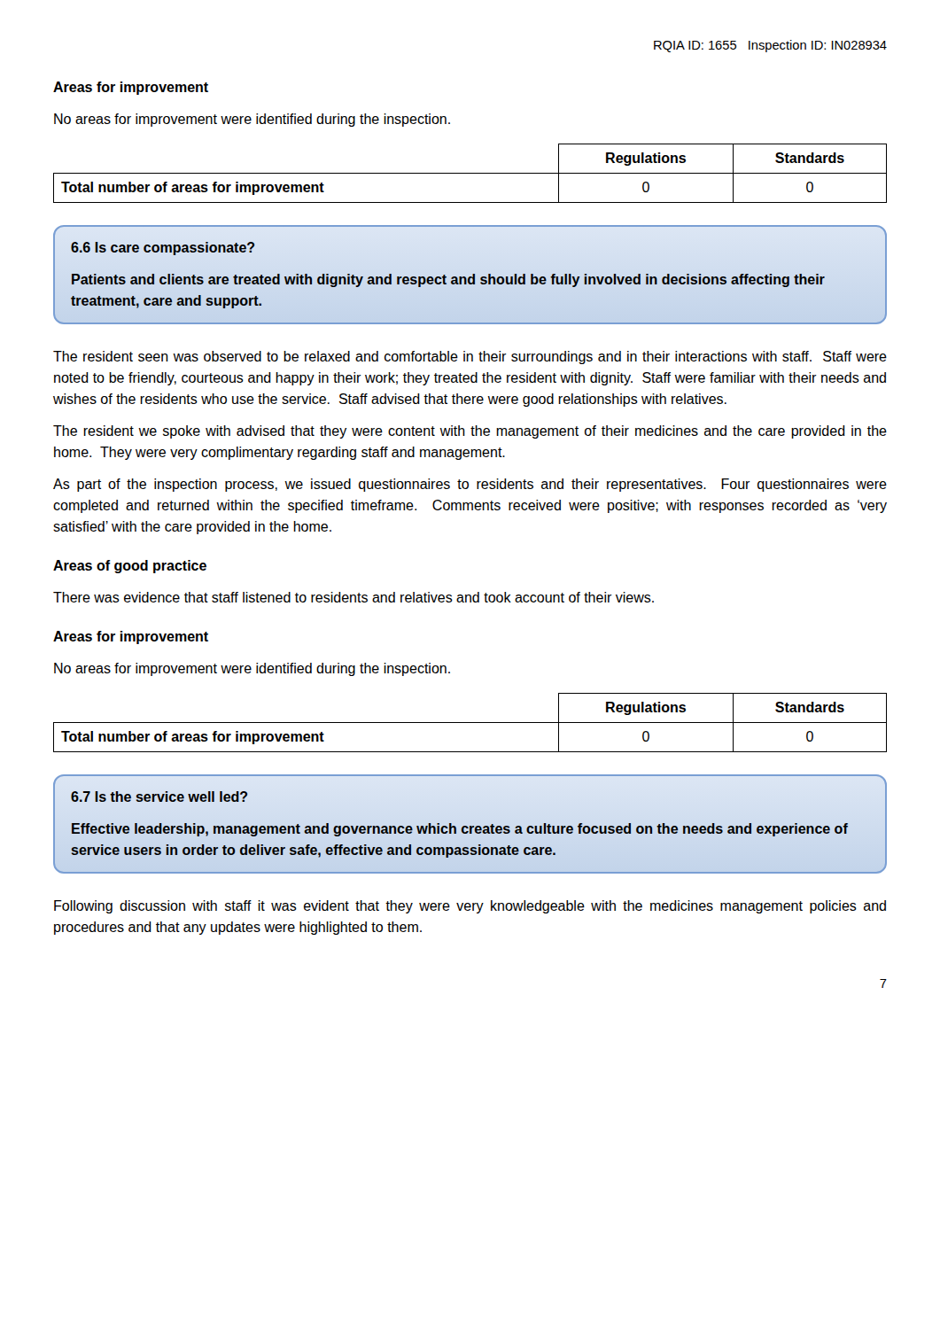RQIA ID: 1655 Inspection ID: IN028934
Areas for improvement
No areas for improvement were identified during the inspection.
| | Regulations | Standards |
| Total number of areas for improvement | 0 | 0 |
6.6 Is care compassionate?
Patients and clients are treated with dignity and respect and should be fully involved in decisions affecting their treatment, care and support.
The resident seen was observed to be relaxed and comfortable in their surroundings and in their interactions with staff. Staff were noted to be friendly, courteous and happy in their work; they treated the resident with dignity. Staff were familiar with their needs and wishes of the residents who use the service. Staff advised that there were good relationships with relatives.
The resident we spoke with advised that they were content with the management of their medicines and the care provided in the home. They were very complimentary regarding staff and management.
As part of the inspection process, we issued questionnaires to residents and their representatives. Four questionnaires were completed and returned within the specified timeframe. Comments received were positive; with responses recorded as ‘very satisfied’ with the care provided in the home.
Areas of good practice
There was evidence that staff listened to residents and relatives and took account of their views.
Areas for improvement
No areas for improvement were identified during the inspection.
| | Regulations | Standards |
| Total number of areas for improvement | 0 | 0 |
6.7 Is the service well led?
Effective leadership, management and governance which creates a culture focused on the needs and experience of service users in order to deliver safe, effective and compassionate care.
Following discussion with staff it was evident that they were very knowledgeable with the medicines management policies and procedures and that any updates were highlighted to them.
7